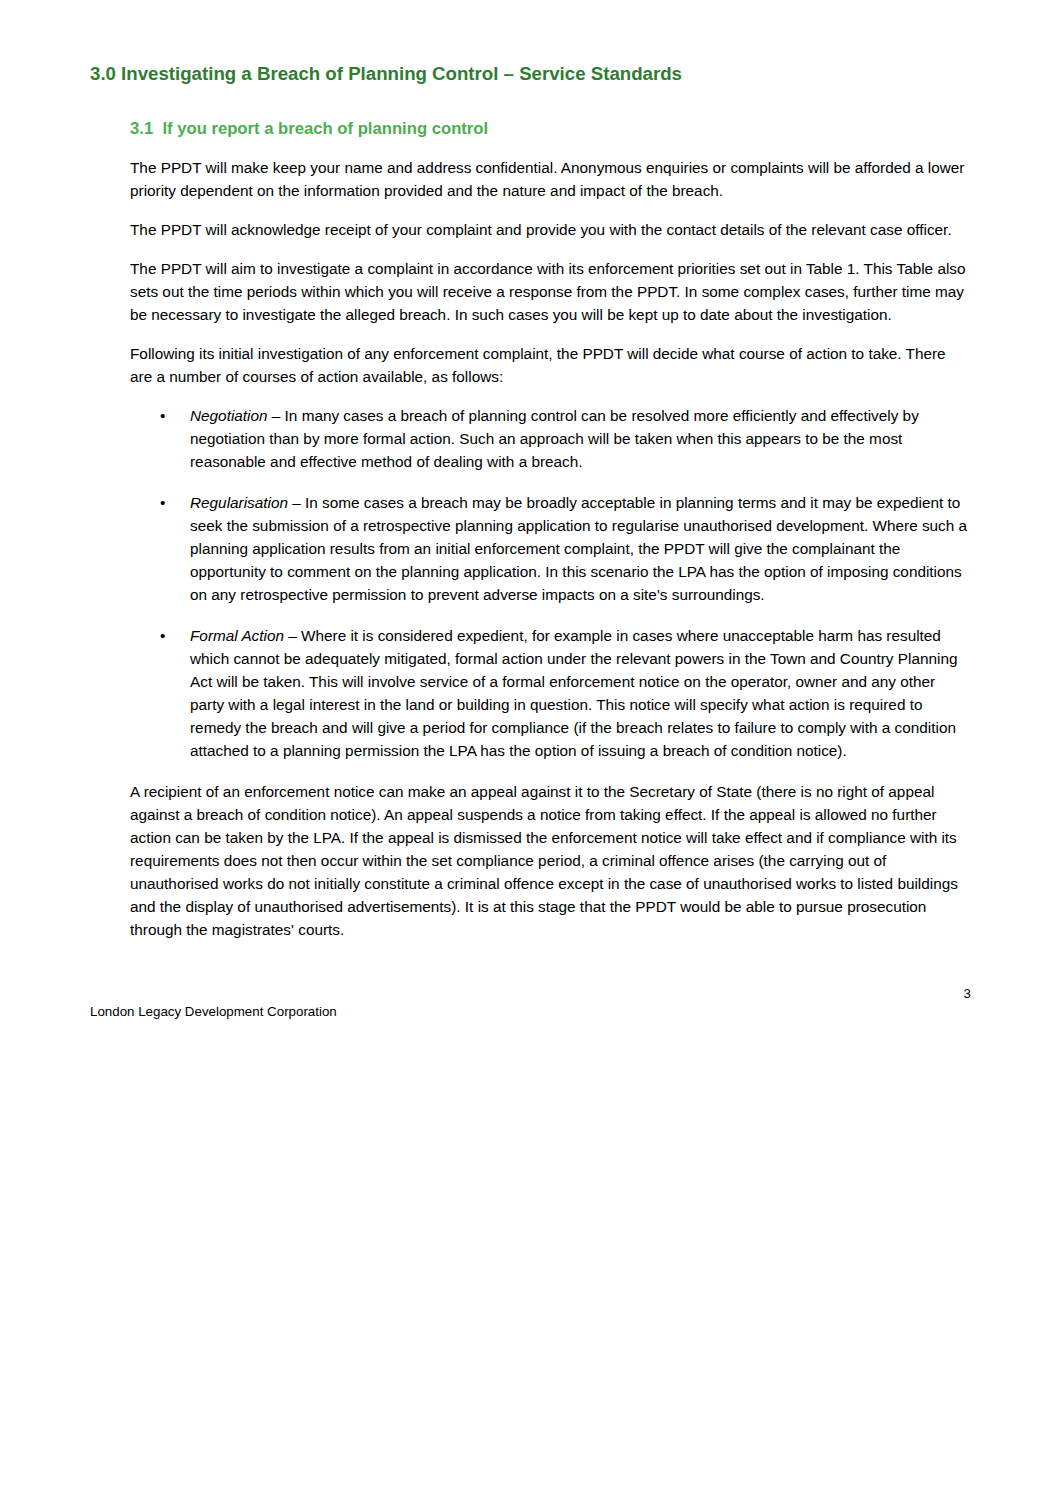3.0 Investigating a Breach of Planning Control – Service Standards
3.1 If you report a breach of planning control
The PPDT will make keep your name and address confidential. Anonymous enquiries or complaints will be afforded a lower priority dependent on the information provided and the nature and impact of the breach.
The PPDT will acknowledge receipt of your complaint and provide you with the contact details of the relevant case officer.
The PPDT will aim to investigate a complaint in accordance with its enforcement priorities set out in Table 1. This Table also sets out the time periods within which you will receive a response from the PPDT. In some complex cases, further time may be necessary to investigate the alleged breach. In such cases you will be kept up to date about the investigation.
Following its initial investigation of any enforcement complaint, the PPDT will decide what course of action to take. There are a number of courses of action available, as follows:
Negotiation – In many cases a breach of planning control can be resolved more efficiently and effectively by negotiation than by more formal action. Such an approach will be taken when this appears to be the most reasonable and effective method of dealing with a breach.
Regularisation – In some cases a breach may be broadly acceptable in planning terms and it may be expedient to seek the submission of a retrospective planning application to regularise unauthorised development. Where such a planning application results from an initial enforcement complaint, the PPDT will give the complainant the opportunity to comment on the planning application. In this scenario the LPA has the option of imposing conditions on any retrospective permission to prevent adverse impacts on a site's surroundings.
Formal Action – Where it is considered expedient, for example in cases where unacceptable harm has resulted which cannot be adequately mitigated, formal action under the relevant powers in the Town and Country Planning Act will be taken. This will involve service of a formal enforcement notice on the operator, owner and any other party with a legal interest in the land or building in question. This notice will specify what action is required to remedy the breach and will give a period for compliance (if the breach relates to failure to comply with a condition attached to a planning permission the LPA has the option of issuing a breach of condition notice).
A recipient of an enforcement notice can make an appeal against it to the Secretary of State (there is no right of appeal against a breach of condition notice). An appeal suspends a notice from taking effect. If the appeal is allowed no further action can be taken by the LPA. If the appeal is dismissed the enforcement notice will take effect and if compliance with its requirements does not then occur within the set compliance period, a criminal offence arises (the carrying out of unauthorised works do not initially constitute a criminal offence except in the case of unauthorised works to listed buildings and the display of unauthorised advertisements). It is at this stage that the PPDT would be able to pursue prosecution through the magistrates' courts.
3 London Legacy Development Corporation